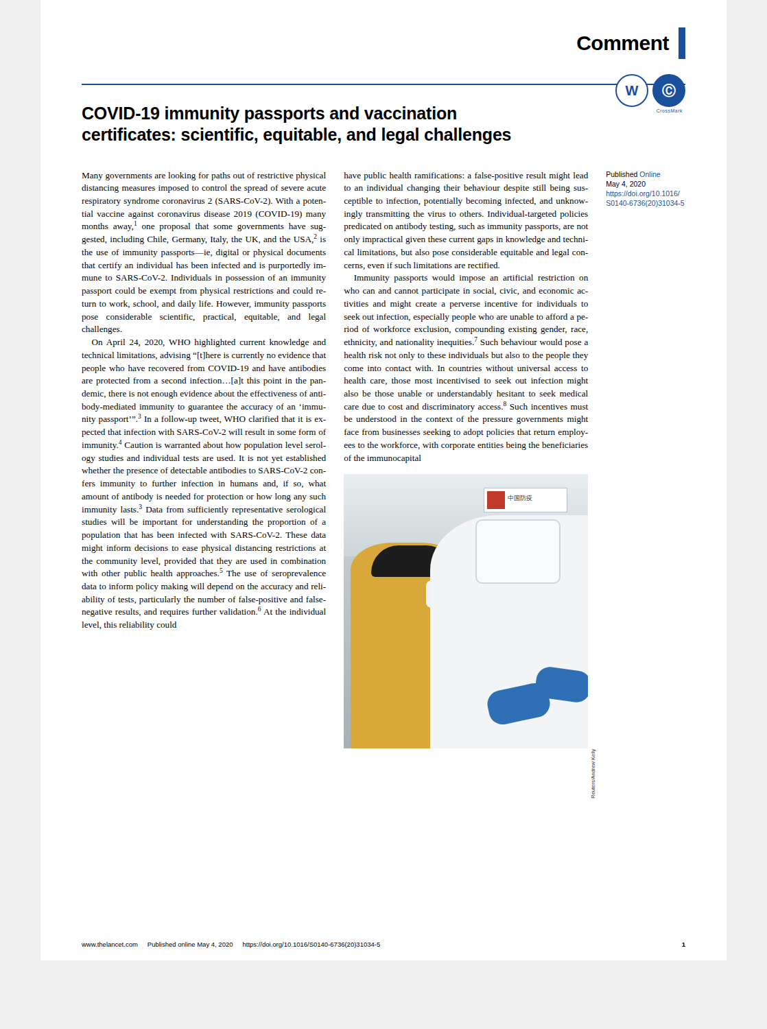Comment
COVID-19 immunity passports and vaccination certificates: scientific, equitable, and legal challenges
WⒸ
CrossMark
Many governments are looking for paths out of restrictive physical distancing measures imposed to control the spread of severe acute respiratory syndrome coronavirus 2 (SARS-CoV-2). With a potential vaccine against coronavirus disease 2019 (COVID-19) many months away,1 one proposal that some governments have suggested, including Chile, Germany, Italy, the UK, and the USA,2 is the use of immunity passports—ie, digital or physical documents that certify an individual has been infected and is purportedly immune to SARS-CoV-2. Individuals in possession of an immunity passport could be exempt from physical restrictions and could return to work, school, and daily life. However, immunity passports pose considerable scientific, practical, equitable, and legal challenges.
On April 24, 2020, WHO highlighted current knowledge and technical limitations, advising “[t]here is currently no evidence that people who have recovered from COVID-19 and have antibodies are protected from a second infection…[a]t this point in the pandemic, there is not enough evidence about the effectiveness of antibody-mediated immunity to guarantee the accuracy of an ‘immunity passport’”.3 In a follow-up tweet, WHO clarified that it is expected that infection with SARS-CoV-2 will result in some form of immunity.4 Caution is warranted about how population level serology studies and individual tests are used. It is not yet established whether the presence of detectable antibodies to SARS-CoV-2 confers immunity to further infection in humans and, if so, what amount of antibody is needed for protection or how long any such immunity lasts.3 Data from sufficiently representative serological studies will be important for understanding the proportion of a population that has been infected with SARS-CoV-2. These data might inform decisions to ease physical distancing restrictions at the community level, provided that they are used in combination with other public health approaches.5 The use of seroprevalence data to inform policy making will depend on the accuracy and reliability of tests, particularly the number of false-positive and false-negative results, and requires further validation.6 At the individual level, this reliability could
have public health ramifications: a false-positive result might lead to an individual changing their behaviour despite still being susceptible to infection, potentially becoming infected, and unknowingly transmitting the virus to others. Individual-targeted policies predicated on antibody testing, such as immunity passports, are not only impractical given these current gaps in knowledge and technical limitations, but also pose considerable equitable and legal concerns, even if such limitations are rectified.
Immunity passports would impose an artificial restriction on who can and cannot participate in social, civic, and economic activities and might create a perverse incentive for individuals to seek out infection, especially people who are unable to afford a period of workforce exclusion, compounding existing gender, race, ethnicity, and nationality inequities.7 Such behaviour would pose a health risk not only to these individuals but also to the people they come into contact with. In countries without universal access to health care, those most incentivised to seek out infection might also be those unable or understandably hesitant to seek medical care due to cost and discriminatory access.8 Such incentives must be understood in the context of the pressure governments might face from businesses seeking to adopt policies that return employees to the workforce, with corporate entities being the beneficiaries of the immunocapital
中国防疫
Reuters/Andrew Kelly
Published Online
May 4, 2020
https://doi.org/10.1016/
S0140-6736(20)31034-5
www.thelancet.com Published online May 4, 2020 https://doi.org/10.1016/S0140-6736(20)31034-5
1